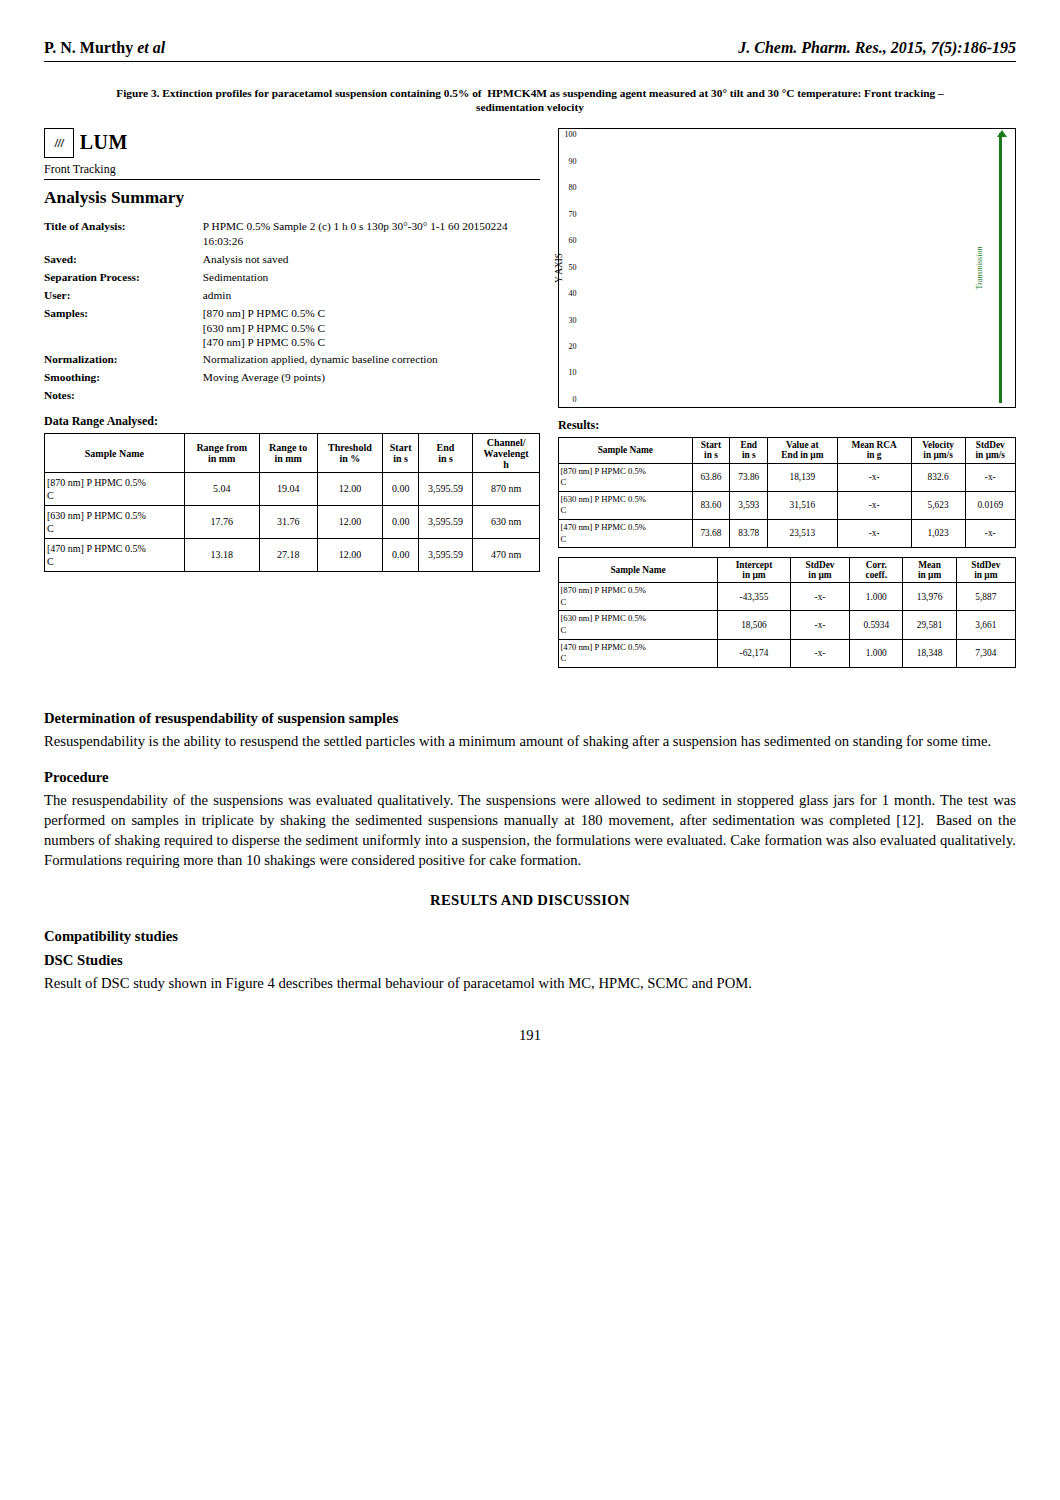P. N. Murthy et al
J. Chem. Pharm. Res., 2015, 7(5):186-195
Figure 3. Extinction profiles for paracetamol suspension containing 0.5% of HPMCK4M as suspending agent measured at 30° tilt and 30 °C temperature: Front tracking – sedimentation velocity
///
LUM
Front Tracking
Analysis Summary
| Title of Analysis: | P HPMC 0.5% Sample 2 (c) 1 h 0 s 130p 30°-30° 1-1 60 20150224 16:03:26 |
| Saved: | Analysis not saved |
| Separation Process: | Sedimentation |
| User: | admin |
| Samples: | [870 nm] P HPMC 0.5% C [630 nm] P HPMC 0.5% C [470 nm] P HPMC 0.5% C |
| Normalization: | Normalization applied, dynamic baseline correction |
| Smoothing: | Moving Average (9 points) |
| Notes: | |
Data Range Analysed:
| Sample Name | Range from in mm | Range to in mm | Threshold in % | Start in s | End in s | Channel/ Wavelengt h |
| --- | --- | --- | --- | --- | --- | --- |
| [870 nm] P HPMC 0.5% C | 5.04 | 19.04 | 12.00 | 0.00 | 3,595.59 | 870 nm |
| [630 nm] P HPMC 0.5% C | 17.76 | 31.76 | 12.00 | 0.00 | 3,595.59 | 630 nm |
| [470 nm] P HPMC 0.5% C | 13.18 | 27.18 | 12.00 | 0.00 | 3,595.59 | 470 nm |
Y AXIS
100 90 80 70 60 50 40 30 20 10 0
Transmission
Results:
| Sample Name | Start in s | End in s | Value at End in µm | Mean RCA in g | Velocity in µm/s | StdDev in µm/s |
| --- | --- | --- | --- | --- | --- | --- |
| [870 nm] P HPMC 0.5% C | 63.86 | 73.86 | 18,139 | -x- | 832.6 | -x- |
| [630 nm] P HPMC 0.5% C | 83.60 | 3,593 | 31,516 | -x- | 5,623 | 0.0169 |
| [470 nm] P HPMC 0.5% C | 73.68 | 83.78 | 23,513 | -x- | 1,023 | -x- |
| Sample Name | Intercept in µm | StdDev in µm | Corr. coeff. | Mean in µm | StdDev in µm |
| --- | --- | --- | --- | --- | --- |
| [870 nm] P HPMC 0.5% C | -43,355 | -x- | 1.000 | 13,976 | 5,887 |
| [630 nm] P HPMC 0.5% C | 18,506 | -x- | 0.5934 | 29,581 | 3,661 |
| [470 nm] P HPMC 0.5% C | -62,174 | -x- | 1.000 | 18,348 | 7,304 |
Determination of resuspendability of suspension samples
Resuspendability is the ability to resuspend the settled particles with a minimum amount of shaking after a suspension has sedimented on standing for some time.
Procedure
The resuspendability of the suspensions was evaluated qualitatively. The suspensions were allowed to sediment in stoppered glass jars for 1 month. The test was performed on samples in triplicate by shaking the sedimented suspensions manually at 180 movement, after sedimentation was completed [12]. Based on the numbers of shaking required to disperse the sediment uniformly into a suspension, the formulations were evaluated. Cake formation was also evaluated qualitatively. Formulations requiring more than 10 shakings were considered positive for cake formation.
RESULTS AND DISCUSSION
Compatibility studies
DSC Studies
Result of DSC study shown in Figure 4 describes thermal behaviour of paracetamol with MC, HPMC, SCMC and POM.
191